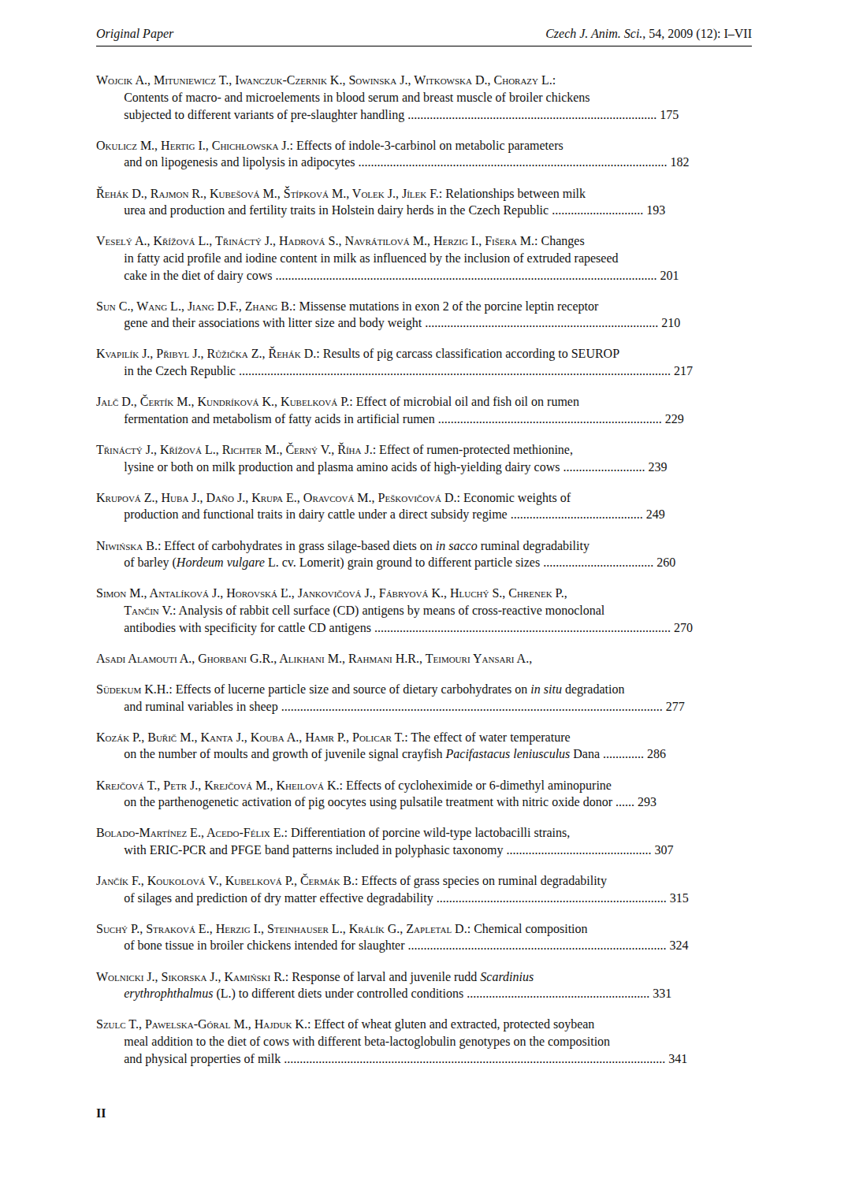Original Paper Czech J. Anim. Sci., 54, 2009 (12): I–VII
Wojcik A., Mituniewicz T., Iwanczuk-Czernik K., Sowinska J., Witkowska D., Chorazy L.: Contents of macro- and microelements in blood serum and breast muscle of broiler chickens subjected to different variants of pre-slaughter handling ............................................................................... 175
Okulicz M., Hertig I., Chichłowska J.: Effects of indole-3-carbinol on metabolic parameters and on lipogenesis and lipolysis in adipocytes .................................................................................................. 182
Řehák D., Rajmon R., Kubešová M., Štípková M., Volek J., Jílek F.: Relationships between milk urea and production and fertility traits in Holstein dairy herds in the Czech Republic ............................. 193
Veselý A., Křížová L., Třináctý J., Hadrová S., Navrátilová M., Herzig I., Fišera M.: Changes in fatty acid profile and iodine content in milk as influenced by the inclusion of extruded rapeseed cake in the diet of dairy cows ......................................................................................................................... 201
Sun C., Wang L., Jiang D.F., Zhang B.: Missense mutations in exon 2 of the porcine leptin receptor gene and their associations with litter size and body weight .......................................................................... 210
Kvapilík J., Přibyl J., Růžička Z., Řehák D.: Results of pig carcass classification according to SEUROP in the Czech Republic ......................................................................................................................................... 217
Jalč D., Čertík M., Kundríková K., Kubelková P.: Effect of microbial oil and fish oil on rumen fermentation and metabolism of fatty acids in artificial rumen ....................................................................... 229
Třináctý J., Křížová L., Richter M., Černý V., Říha J.: Effect of rumen-protected methionine, lysine or both on milk production and plasma amino acids of high-yielding dairy cows .......................... 239
Krupová Z., Huba J., Daňo J., Krupa E., Oravcová M., Peškovičová D.: Economic weights of production and functional traits in dairy cattle under a direct subsidy regime .......................................... 249
Niwińska B.: Effect of carbohydrates in grass silage-based diets on in sacco ruminal degradability of barley (Hordeum vulgare L. cv. Lomerit) grain ground to different particle sizes ................................... 260
Simon M., Antalíková J., Horovská Ľ., Jankovičová J., Fábryová K., Hluchý S., Chrenek P., Tančin V.: Analysis of rabbit cell surface (CD) antigens by means of cross-reactive monoclonal antibodies with specificity for cattle CD antigens .............................................................................................. 270
Asadi Alamouti A., Ghorbani G.R., Alikhani M., Rahmani H.R., Teimouri Yansari A.,
Südekum K.H.: Effects of lucerne particle size and source of dietary carbohydrates on in situ degradation and ruminal variables in sheep ......................................................................................................................... 277
Kozák P., Buřič M., Kanta J., Kouba A., Hamr P., Policar T.: The effect of water temperature on the number of moults and growth of juvenile signal crayfish Pacifastacus leniusculus Dana ............. 286
Krejčová T., Petr J., Krejčová M., Kheilová K.: Effects of cycloheximide or 6-dimethyl aminopurine on the parthenogenetic activation of pig oocytes using pulsatile treatment with nitric oxide donor ...... 293
Bolado-Martínez E., Acedo-Félix E.: Differentiation of porcine wild-type lactobacilli strains, with ERIC-PCR and PFGE band patterns included in polyphasic taxonomy .............................................. 307
Jančík F., Koukolová V., Kubelková P., Čermák B.: Effects of grass species on ruminal degradability of silages and prediction of dry matter effective degradability ......................................................................... 315
Suchý P., Straková E., Herzig I., Steinhauser L., Králík G., Zapletal D.: Chemical composition of bone tissue in broiler chickens intended for slaughter .................................................................................. 324
Wolnicki J., Sikorska J., Kamiński R.: Response of larval and juvenile rudd Scardinius erythrophthalmus (L.) to different diets under controlled conditions .......................................................... 331
Szulc T., Pawelska-Góral M., Hajduk K.: Effect of wheat gluten and extracted, protected soybean meal addition to the diet of cows with different beta-lactoglobulin genotypes on the composition and physical properties of milk ......................................................................................................................... 341
II